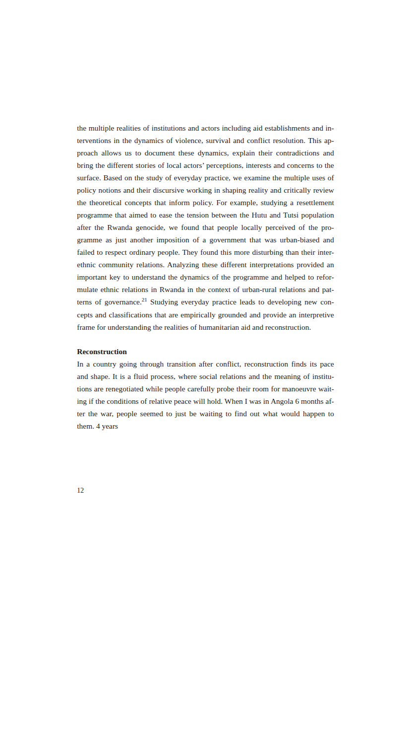the multiple realities of institutions and actors including aid establishments and interventions in the dynamics of violence, survival and conflict resolution. This approach allows us to document these dynamics, explain their contradictions and bring the different stories of local actors’ perceptions, interests and concerns to the surface. Based on the study of everyday practice, we examine the multiple uses of policy notions and their discursive working in shaping reality and critically review the theoretical concepts that inform policy. For example, studying a resettlement programme that aimed to ease the tension between the Hutu and Tutsi population after the Rwanda genocide, we found that people locally perceived of the programme as just another imposition of a government that was urban-biased and failed to respect ordinary people. They found this more disturbing than their inter-ethnic community relations. Analyzing these different interpretations provided an important key to understand the dynamics of the programme and helped to reformulate ethnic relations in Rwanda in the context of urban-rural relations and patterns of governance.21 Studying everyday practice leads to developing new concepts and classifications that are empirically grounded and provide an interpretive frame for understanding the realities of humanitarian aid and reconstruction.
Reconstruction
In a country going through transition after conflict, reconstruction finds its pace and shape. It is a fluid process, where social relations and the meaning of institutions are renegotiated while people carefully probe their room for manoeuvre waiting if the conditions of relative peace will hold. When I was in Angola 6 months after the war, people seemed to just be waiting to find out what would happen to them. 4 years
12